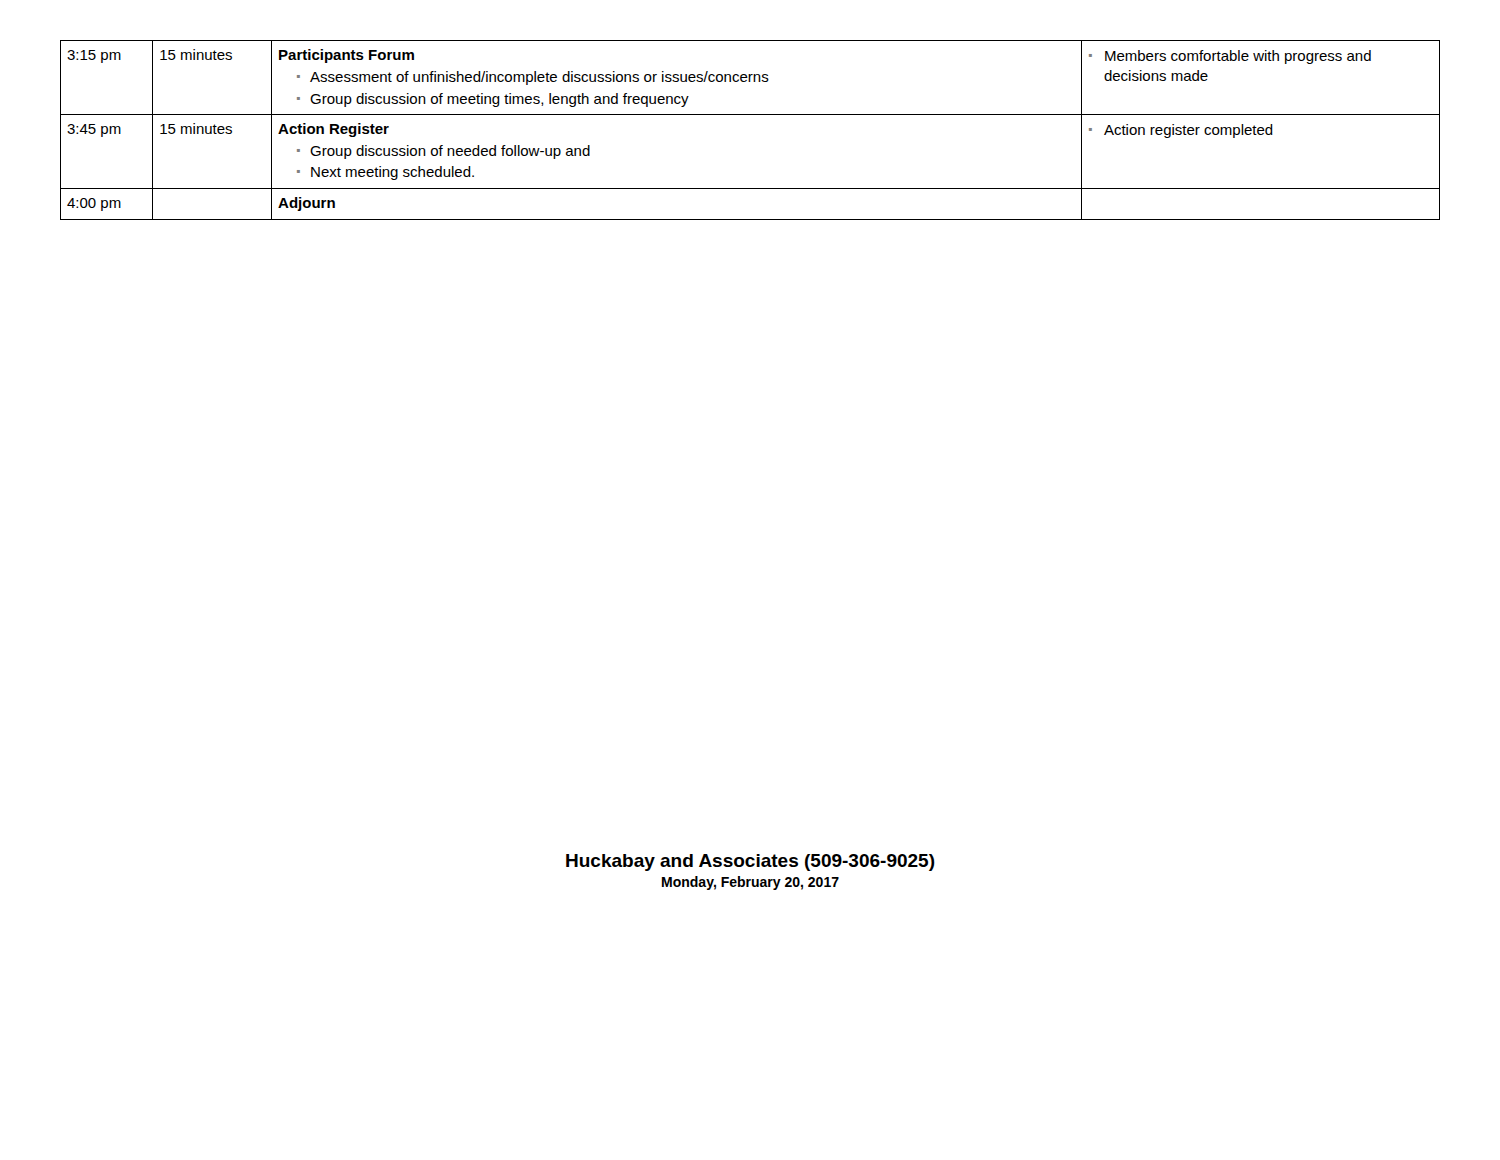| 3:15 pm | 15 minutes | Participants Forum Assessment of unfinished/incomplete discussions or issues/concerns Group discussion of meeting times, length and frequency | Members comfortable with progress and decisions made |
| 3:45 pm | 15 minutes | Action Register Group discussion of needed follow-up and Next meeting scheduled. | Action register completed |
| 4:00 pm | | Adjourn | |
Huckabay and Associates (509-306-9025)
Monday, February 20, 2017